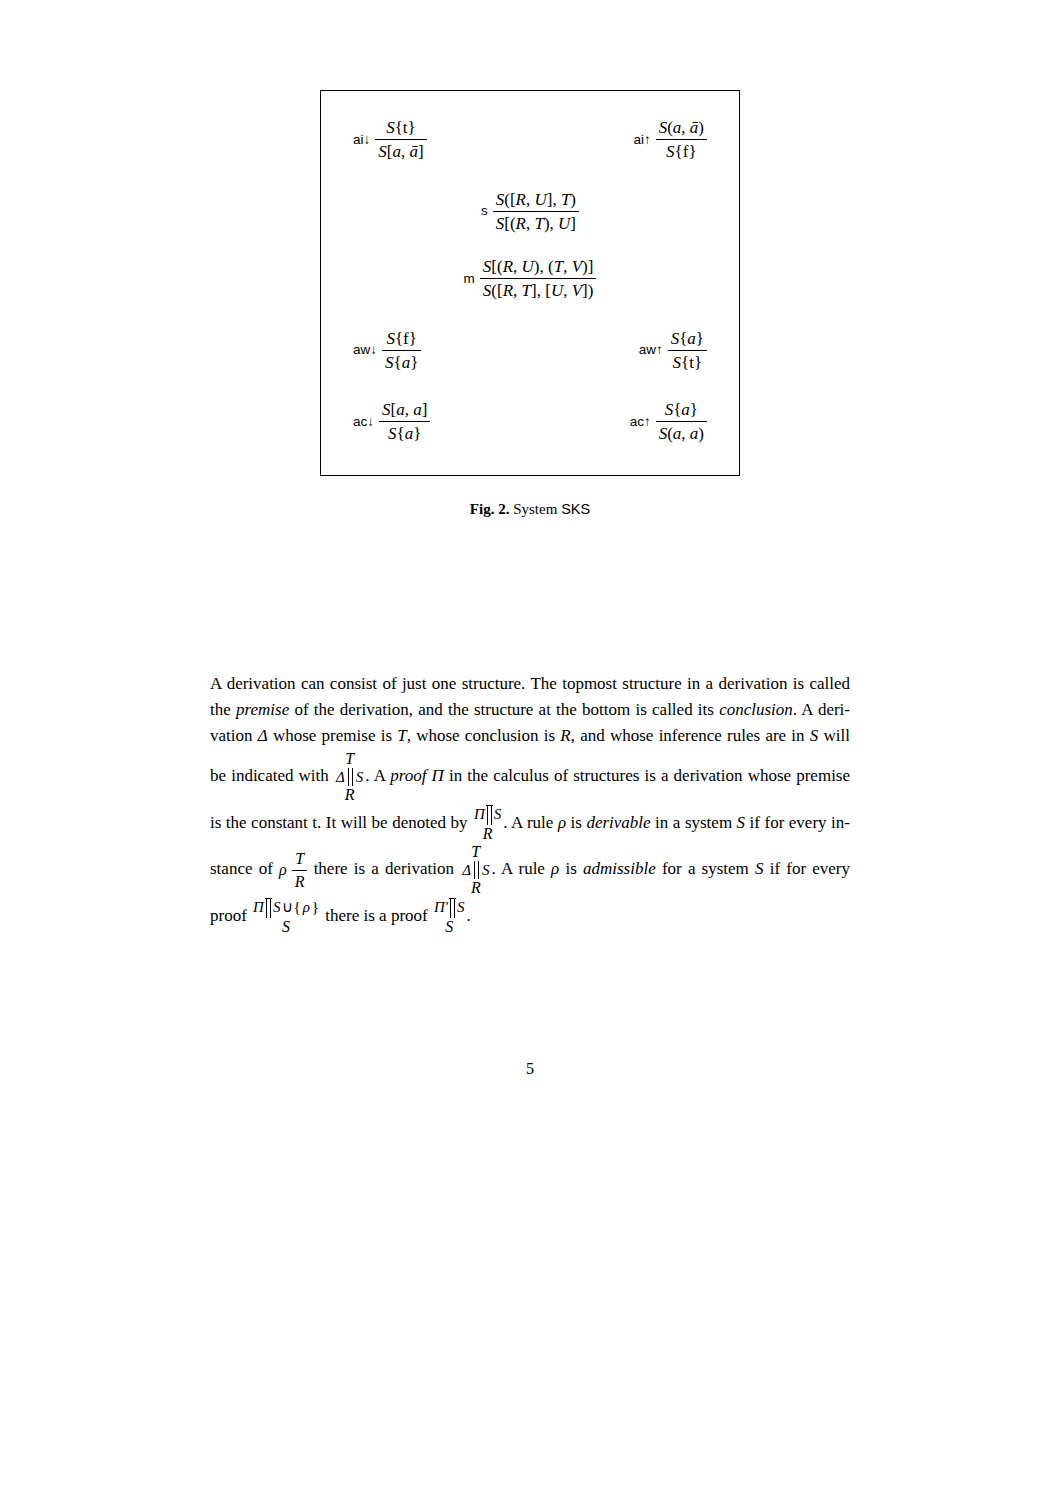ai↓ S{t} S[a, ā] ai↑ S(a, ā) S{f}
s S([R, U], T) S[(R, T), U]
m S[(R, U), (T, V)] S([R, T], [U, V])
aw↓ S{f} S{a} aw↑ S{a} S{t}
ac↓ S[a, a] S{a} ac↑ S{a} S(a, a)
Fig. 2. System SKS
A derivation can consist of just one structure. The topmost structure in a derivation is called the premise of the derivation, and the structure at the bottom is called its conclusion. A derivation Δ whose premise is T, whose conclusion is R, and whose inference rules are in S will be indicated with T Δ S R . A proof Π in the calculus of structures is a derivation whose premise is the constant t. It will be denoted by Π S R . A rule ρ is derivable in a system S if for every instance of ρ T R there is a derivation T Δ S R . A rule ρ is admissible for a system S if for every proof Π S∪{ρ} S there is a proof Π′ S S .
5